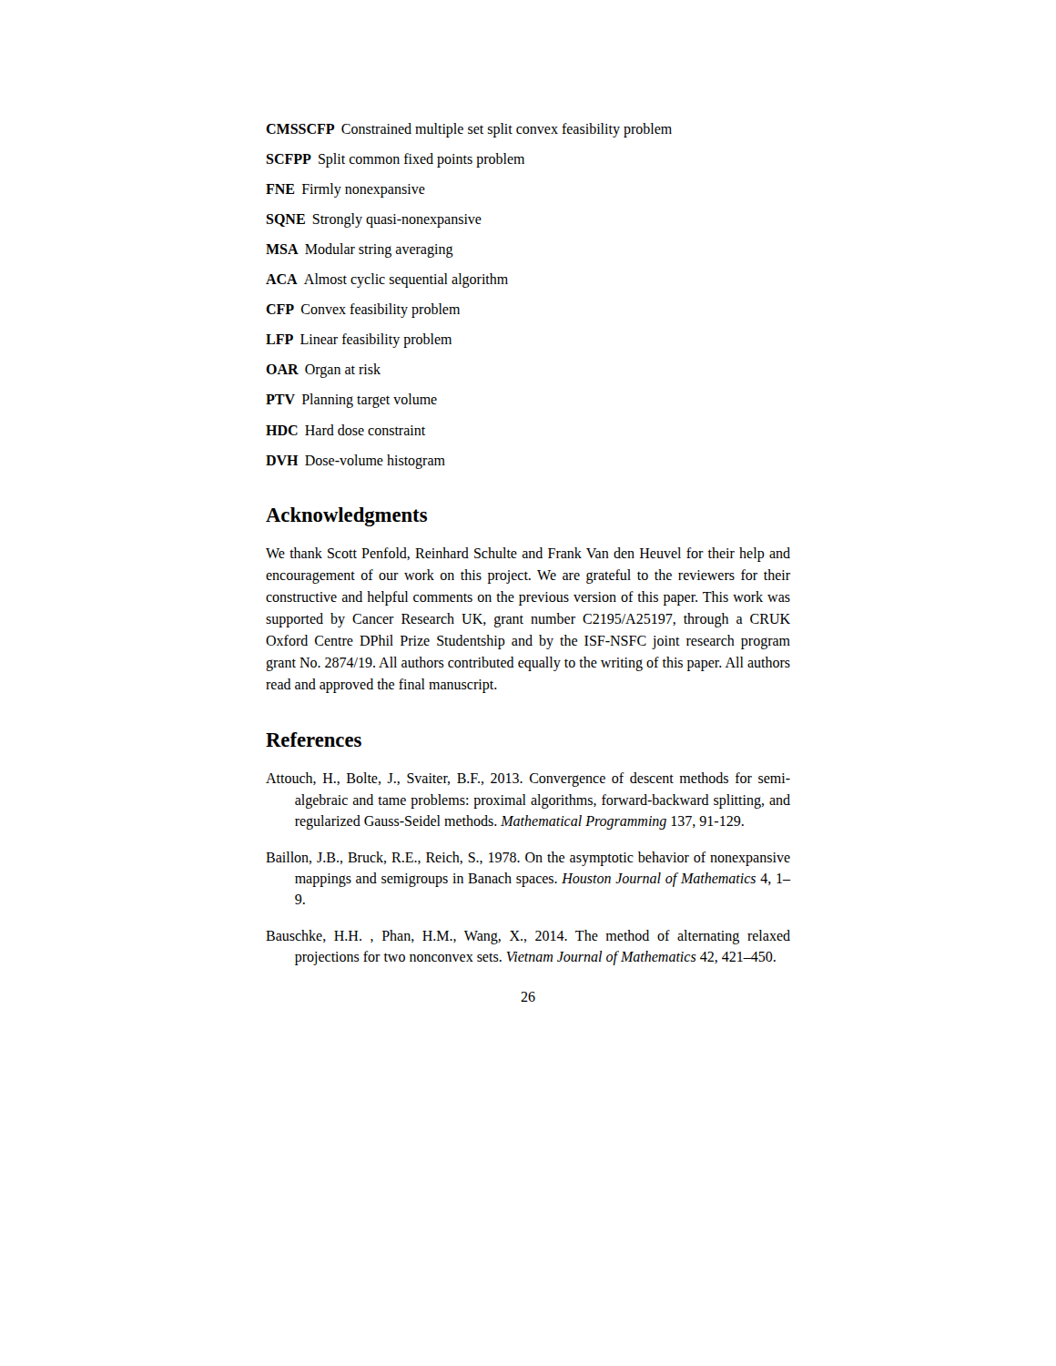CMSSCFP
Constrained multiple set split convex feasibility problem
SCFPP
Split common fixed points problem
FNE
Firmly nonexpansive
SQNE
Strongly quasi-nonexpansive
MSA
Modular string averaging
ACA
Almost cyclic sequential algorithm
CFP
Convex feasibility problem
LFP
Linear feasibility problem
OAR
Organ at risk
PTV
Planning target volume
HDC
Hard dose constraint
DVH
Dose-volume histogram
Acknowledgments
We thank Scott Penfold, Reinhard Schulte and Frank Van den Heuvel for their help and encouragement of our work on this project. We are grateful to the reviewers for their constructive and helpful comments on the previous version of this paper. This work was supported by Cancer Research UK, grant number C2195/A25197, through a CRUK Oxford Centre DPhil Prize Studentship and by the ISF-NSFC joint research program grant No. 2874/19. All authors contributed equally to the writing of this paper. All authors read and approved the final manuscript.
References
Attouch, H., Bolte, J., Svaiter, B.F., 2013. Convergence of descent methods for semi-algebraic and tame problems: proximal algorithms, forward-backward splitting, and regularized Gauss-Seidel methods. Mathematical Programming 137, 91-129.
Baillon, J.B., Bruck, R.E., Reich, S., 1978. On the asymptotic behavior of nonexpansive mappings and semigroups in Banach spaces. Houston Journal of Mathematics 4, 1–9.
Bauschke, H.H. , Phan, H.M., Wang, X., 2014. The method of alternating relaxed projections for two nonconvex sets. Vietnam Journal of Mathematics 42, 421–450.
26